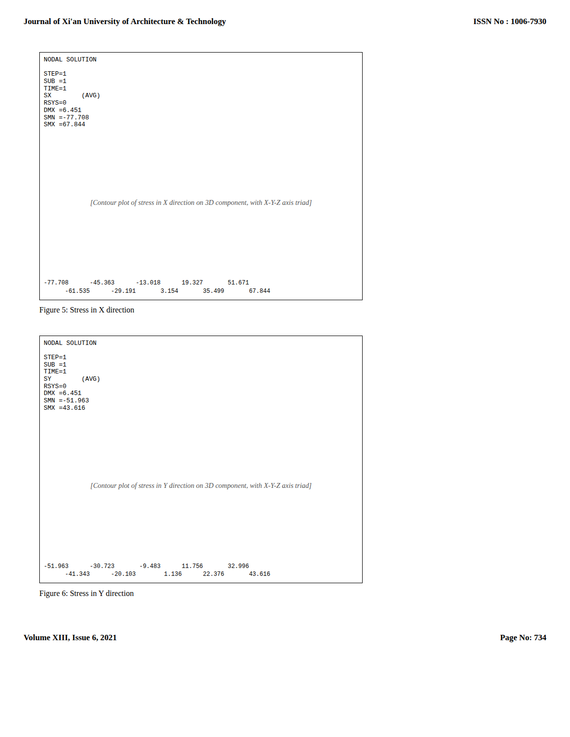Journal of Xi'an University of Architecture & Technology
ISSN No : 1006-7930
NODAL SOLUTION STEP=1 SUB =1 TIME=1 SX (AVG) RSYS=0 DMX =6.451 SMN =-77.708 SMX =67.844
[Contour plot of stress in X direction on 3D component, with X-Y-Z axis triad]
-77.708 -45.363 -13.018 19.327 51.671 -61.535 -29.191 3.154 35.499 67.844
Figure 5: Stress in X direction
NODAL SOLUTION STEP=1 SUB =1 TIME=1 SY (AVG) RSYS=0 DMX =6.451 SMN =-51.963 SMX =43.616
[Contour plot of stress in Y direction on 3D component, with X-Y-Z axis triad]
-51.963 -30.723 -9.483 11.756 32.996 -41.343 -20.103 1.136 22.376 43.616
Figure 6: Stress in Y direction
Volume XIII, Issue 6, 2021
Page No: 734